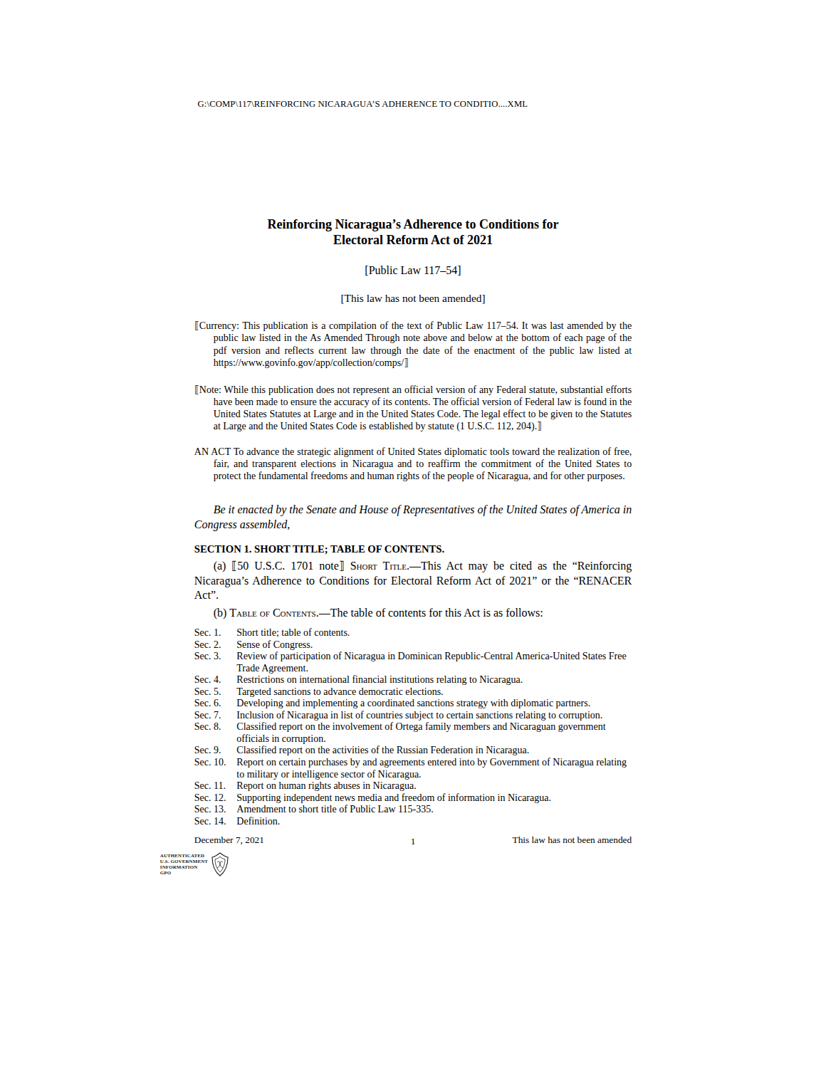G:\COMP\117\REINFORCING NICARAGUA’S ADHERENCE TO CONDITIO....XML
Reinforcing Nicaragua’s Adherence to Conditions for
Electoral Reform Act of 2021
[Public Law 117–54]
[This law has not been amended]
⟦Currency: This publication is a compilation of the text of Public Law 117–54. It was last amended by the public law listed in the As Amended Through note above and below at the bottom of each page of the pdf version and reflects current law through the date of the enactment of the public law listed at https://www.govinfo.gov/app/collection/comps/⟧
⟦Note: While this publication does not represent an official version of any Federal statute, substantial efforts have been made to ensure the accuracy of its contents. The official version of Federal law is found in the United States Statutes at Large and in the United States Code. The legal effect to be given to the Statutes at Large and the United States Code is established by statute (1 U.S.C. 112, 204).⟧
AN ACT To advance the strategic alignment of United States diplomatic tools toward the realization of free, fair, and transparent elections in Nicaragua and to reaffirm the commitment of the United States to protect the fundamental freedoms and human rights of the people of Nicaragua, and for other purposes.
Be it enacted by the Senate and House of Representatives of the United States of America in Congress assembled,
SECTION 1. SHORT TITLE; TABLE OF CONTENTS.
(a) ⟦50 U.S.C. 1701 note⟧ Short Title.—This Act may be cited as the “Reinforcing Nicaragua’s Adherence to Conditions for Electoral Reform Act of 2021” or the “RENACER Act”.
(b) Table of Contents.—The table of contents for this Act is as follows:
Sec. 1. Short title; table of contents.
Sec. 2. Sense of Congress.
Sec. 3. Review of participation of Nicaragua in Dominican Republic-Central America-United States Free Trade Agreement.
Sec. 4. Restrictions on international financial institutions relating to Nicaragua.
Sec. 5. Targeted sanctions to advance democratic elections.
Sec. 6. Developing and implementing a coordinated sanctions strategy with diplomatic partners.
Sec. 7. Inclusion of Nicaragua in list of countries subject to certain sanctions relating to corruption.
Sec. 8. Classified report on the involvement of Ortega family members and Nicaraguan government officials in corruption.
Sec. 9. Classified report on the activities of the Russian Federation in Nicaragua.
Sec. 10. Report on certain purchases by and agreements entered into by Government of Nicaragua relating to military or intelligence sector of Nicaragua.
Sec. 11. Report on human rights abuses in Nicaragua.
Sec. 12. Supporting independent news media and freedom of information in Nicaragua.
Sec. 13. Amendment to short title of Public Law 115-335.
Sec. 14. Definition.
1
December 7, 2021 This law has not been amended
AUTHENTICATED
U.S. GOVERNMENT
INFORMATION
GPO